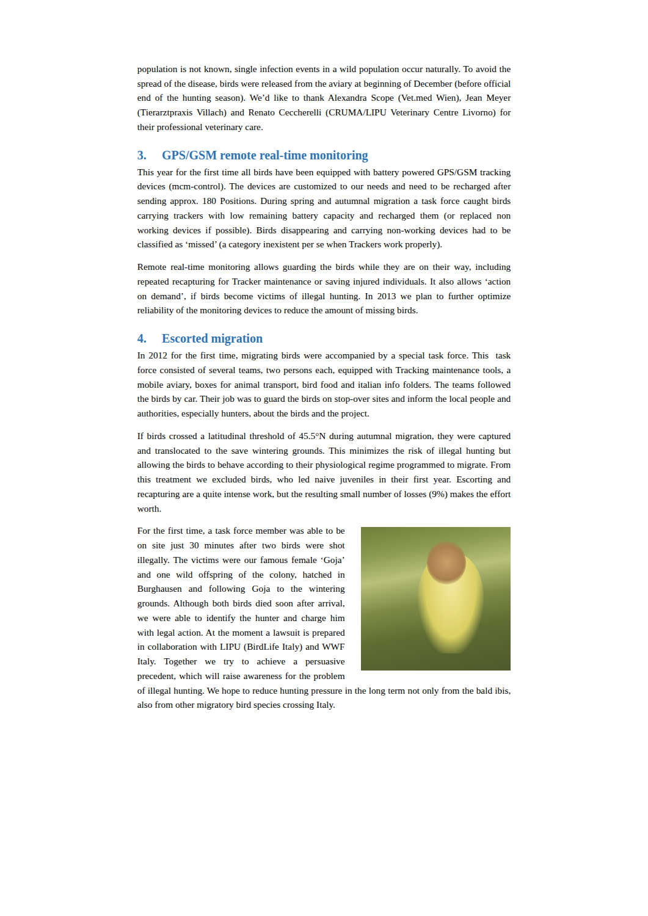population is not known, single infection events in a wild population occur naturally. To avoid the spread of the disease, birds were released from the aviary at beginning of December (before official end of the hunting season). We’d like to thank Alexandra Scope (Vet.med Wien), Jean Meyer (Tierarztpraxis Villach) and Renato Ceccherelli (CRUMA/LIPU Veterinary Centre Livorno) for their professional veterinary care.
3. GPS/GSM remote real-time monitoring
This year for the first time all birds have been equipped with battery powered GPS/GSM tracking devices (mcm-control). The devices are customized to our needs and need to be recharged after sending approx. 180 Positions. During spring and autumnal migration a task force caught birds carrying trackers with low remaining battery capacity and recharged them (or replaced non working devices if possible). Birds disappearing and carrying non-working devices had to be classified as ‘missed’ (a category inexistent per se when Trackers work properly).
Remote real-time monitoring allows guarding the birds while they are on their way, including repeated recapturing for Tracker maintenance or saving injured individuals. It also allows ‘action on demand’, if birds become victims of illegal hunting. In 2013 we plan to further optimize reliability of the monitoring devices to reduce the amount of missing birds.
4. Escorted migration
In 2012 for the first time, migrating birds were accompanied by a special task force. This task force consisted of several teams, two persons each, equipped with Tracking maintenance tools, a mobile aviary, boxes for animal transport, bird food and italian info folders. The teams followed the birds by car. Their job was to guard the birds on stop-over sites and inform the local people and authorities, especially hunters, about the birds and the project.
If birds crossed a latitudinal threshold of 45.5°N during autumnal migration, they were captured and translocated to the save wintering grounds. This minimizes the risk of illegal hunting but allowing the birds to behave according to their physiological regime programmed to migrate. From this treatment we excluded birds, who led naive juveniles in their first year. Escorting and recapturing are a quite intense work, but the resulting small number of losses (9%) makes the effort worth.
For the first time, a task force member was able to be on site just 30 minutes after two birds were shot illegally. The victims were our famous female ‘Goja’ and one wild offspring of the colony, hatched in Burghausen and following Goja to the wintering grounds. Although both birds died soon after arrival, we were able to identify the hunter and charge him with legal action. At the moment a lawsuit is prepared in collaboration with LIPU (BirdLife Italy) and WWF Italy. Together we try to achieve a persuasive precedent, which will raise awareness for the problem of illegal hunting. We hope to reduce hunting pressure in the long term not only from the bald ibis, also from other migratory bird species crossing Italy.